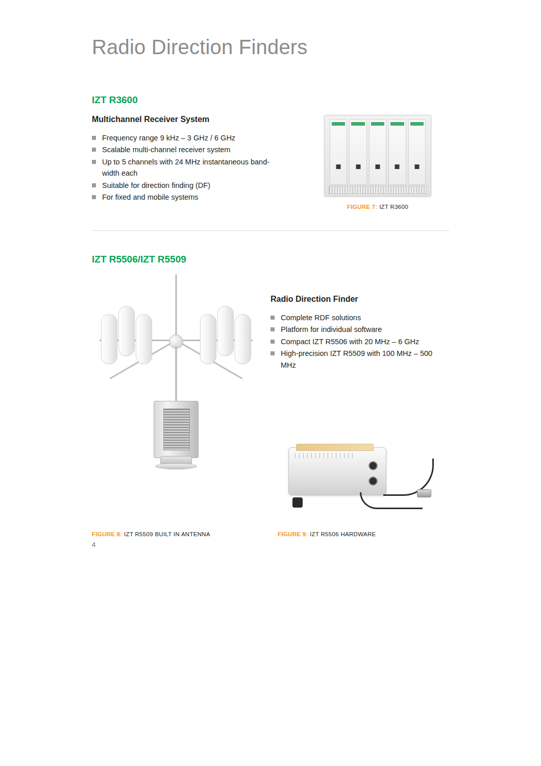Radio Direction Finders
IZT R3600
Multichannel Receiver System
Frequency range 9 kHz – 3 GHz / 6 GHz
Scalable multi-channel receiver system
Up to 5 channels with 24 MHz instantaneous band-width each
Suitable for direction finding (DF)
For fixed and mobile systems
FIGURE 7: IZT R3600
IZT R5506/IZT R5509
Radio Direction Finder
Complete RDF solutions
Platform for individual software
Compact IZT R5506 with 20 MHz – 6 GHz
High-precision IZT R5509 with 100 MHz – 500 MHz
FIGURE 8: IZT R5509 BUILT IN ANTENNA
FIGURE 9: IZT R5506 HARDWARE
4